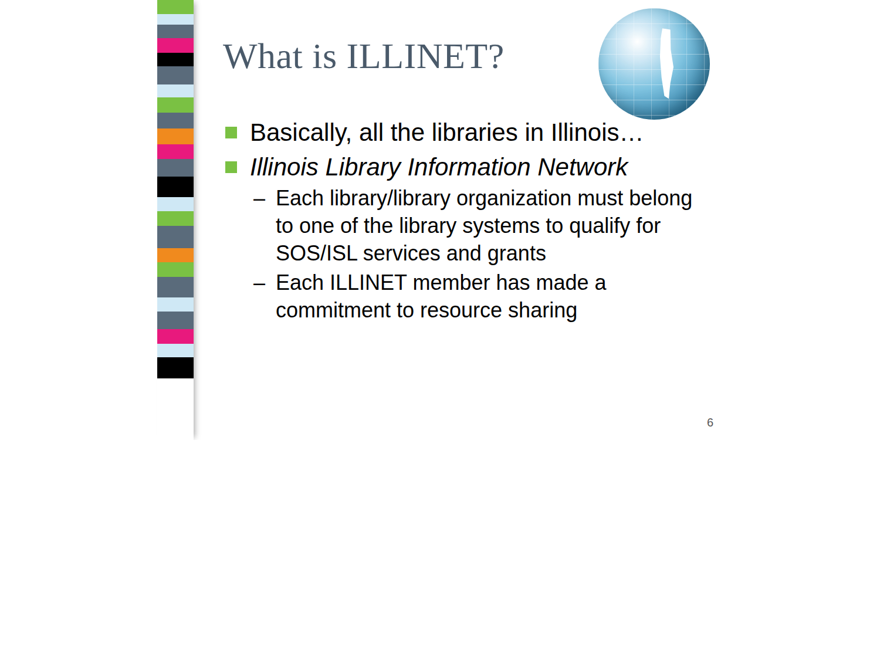What is ILLINET?
Basically, all the libraries in Illinois…
Illinois Library Information Network
Each library/library organization must belong to one of the library systems to qualify for SOS/ISL services and grants
Each ILLINET member has made a commitment to resource sharing
6